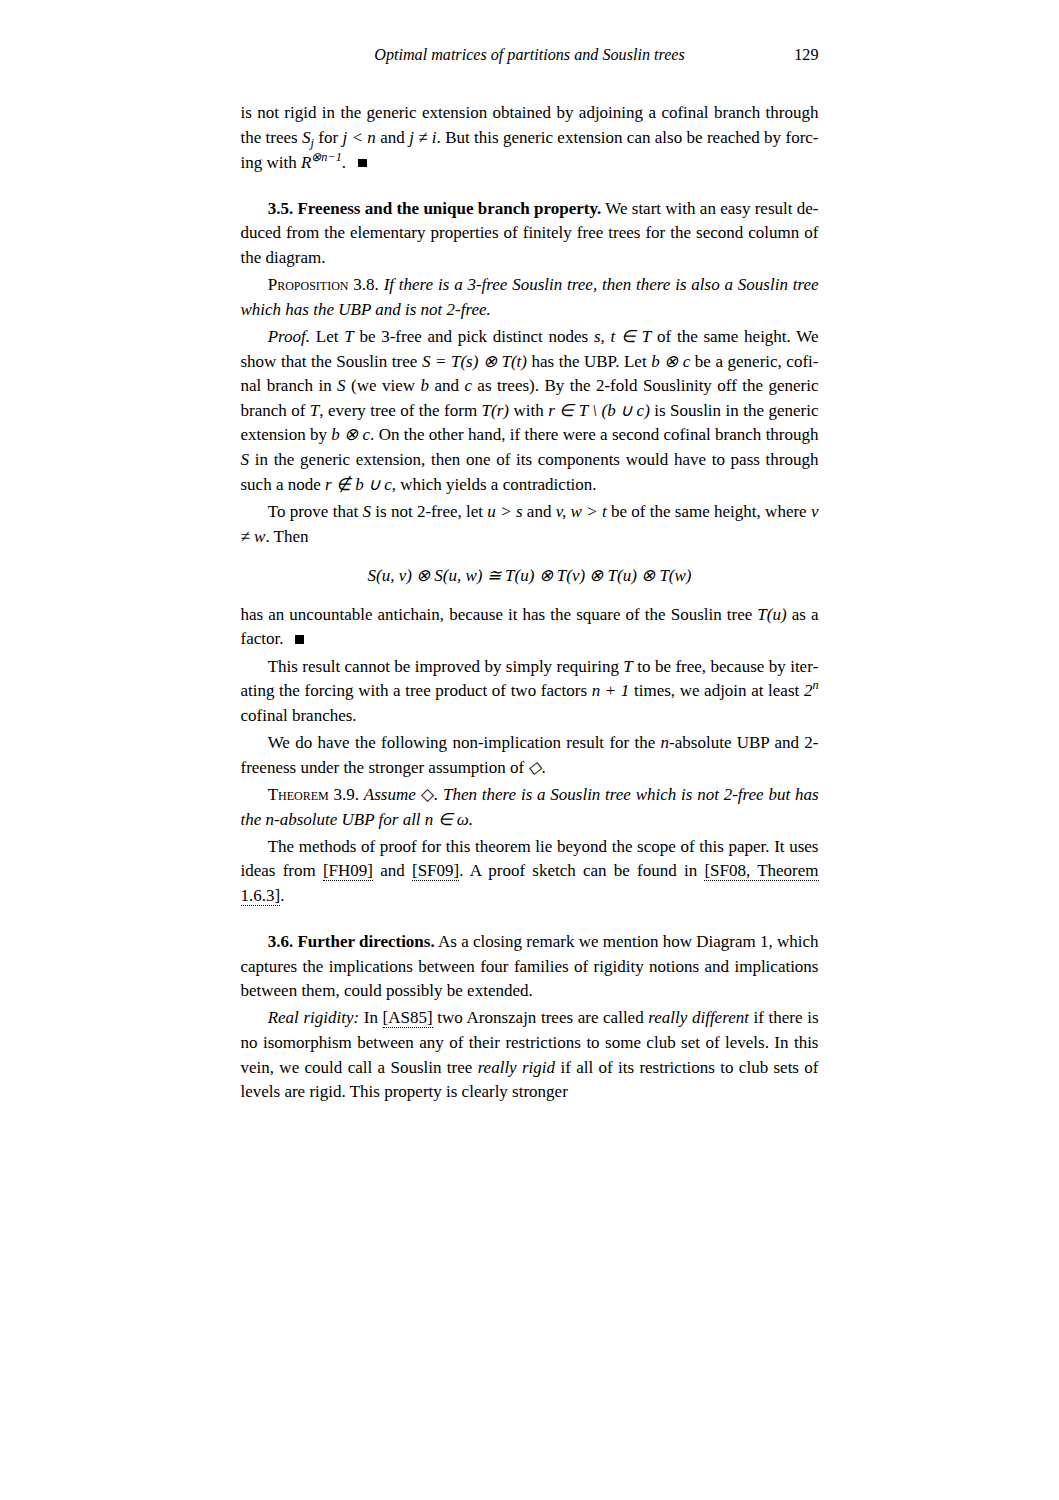Optimal matrices of partitions and Souslin trees 129
is not rigid in the generic extension obtained by adjoining a cofinal branch through the trees Sj for j < n and j ≠ i. But this generic extension can also be reached by forcing with R⊗n−1.
3.5. Freeness and the unique branch property. We start with an easy result deduced from the elementary properties of finitely free trees for the second column of the diagram.
Proposition 3.8. If there is a 3-free Souslin tree, then there is also a Souslin tree which has the UBP and is not 2-free.
Proof. Let T be 3-free and pick distinct nodes s, t ∈ T of the same height. We show that the Souslin tree S = T(s) ⊗ T(t) has the UBP. Let b ⊗ c be a generic, cofinal branch in S (we view b and c as trees). By the 2-fold Souslinity off the generic branch of T, every tree of the form T(r) with r ∈ T \ (b ∪ c) is Souslin in the generic extension by b ⊗ c. On the other hand, if there were a second cofinal branch through S in the generic extension, then one of its components would have to pass through such a node r ∉ b ∪ c, which yields a contradiction.
To prove that S is not 2-free, let u > s and v, w > t be of the same height, where v ≠ w. Then
S(u, v) ⊗ S(u, w) ≅ T(u) ⊗ T(v) ⊗ T(u) ⊗ T(w)
has an uncountable antichain, because it has the square of the Souslin tree T(u) as a factor.
This result cannot be improved by simply requiring T to be free, because by iterating the forcing with a tree product of two factors n + 1 times, we adjoin at least 2n cofinal branches.
We do have the following non-implication result for the n-absolute UBP and 2-freeness under the stronger assumption of ◇.
Theorem 3.9. Assume ◇. Then there is a Souslin tree which is not 2-free but has the n-absolute UBP for all n ∈ ω.
The methods of proof for this theorem lie beyond the scope of this paper. It uses ideas from [FH09] and [SF09]. A proof sketch can be found in [SF08, Theorem 1.6.3].
3.6. Further directions. As a closing remark we mention how Diagram 1, which captures the implications between four families of rigidity notions and implications between them, could possibly be extended.
Real rigidity: In [AS85] two Aronszajn trees are called really different if there is no isomorphism between any of their restrictions to some club set of levels. In this vein, we could call a Souslin tree really rigid if all of its restrictions to club sets of levels are rigid. This property is clearly stronger